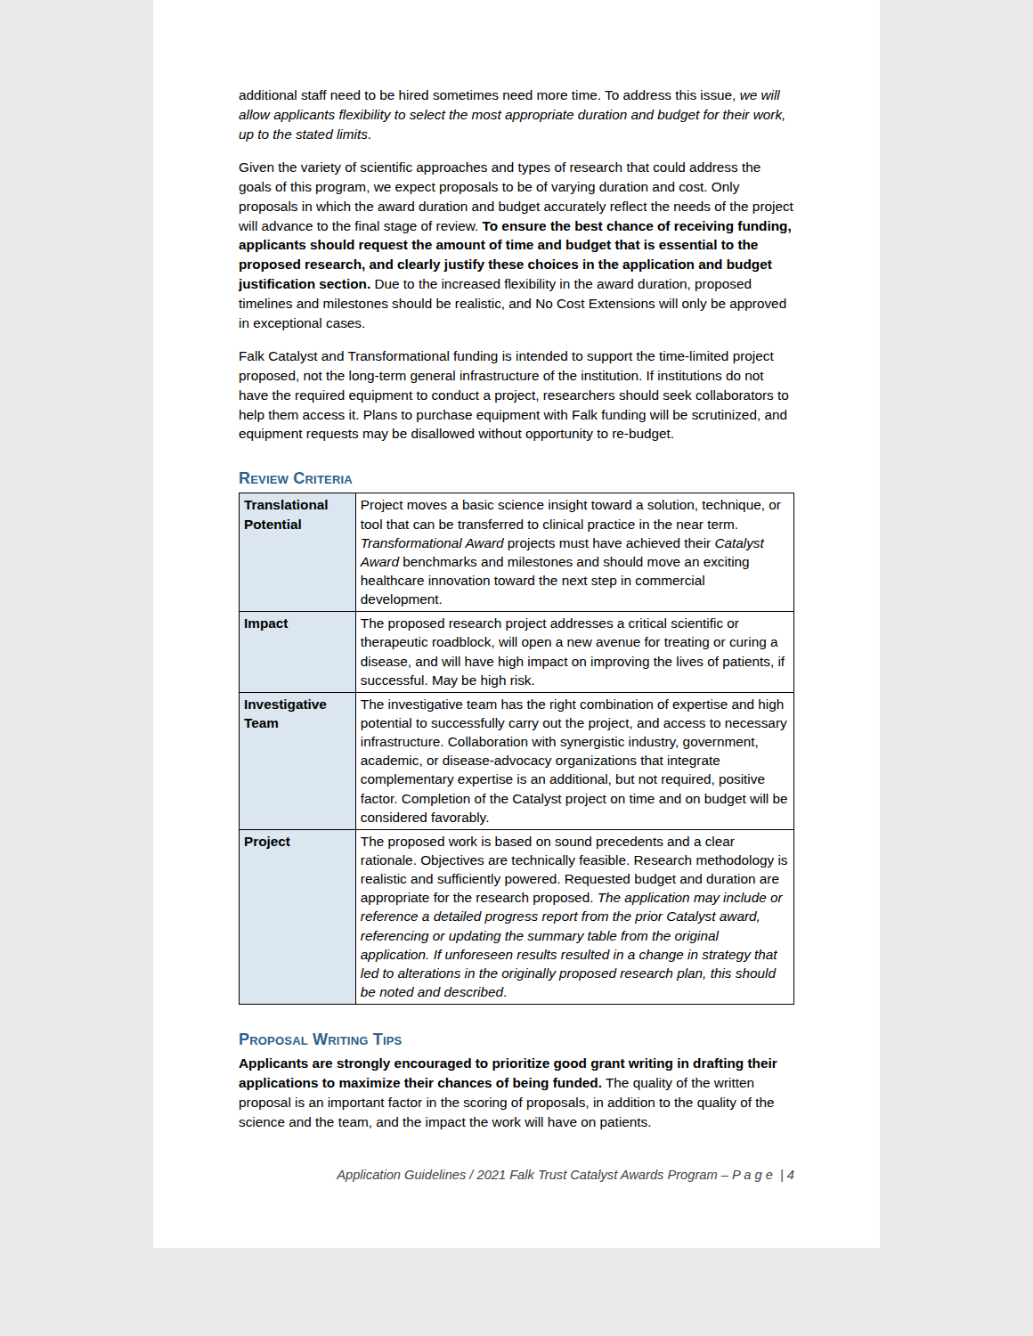additional staff need to be hired sometimes need more time. To address this issue, we will allow applicants flexibility to select the most appropriate duration and budget for their work, up to the stated limits.
Given the variety of scientific approaches and types of research that could address the goals of this program, we expect proposals to be of varying duration and cost. Only proposals in which the award duration and budget accurately reflect the needs of the project will advance to the final stage of review. To ensure the best chance of receiving funding, applicants should request the amount of time and budget that is essential to the proposed research, and clearly justify these choices in the application and budget justification section. Due to the increased flexibility in the award duration, proposed timelines and milestones should be realistic, and No Cost Extensions will only be approved in exceptional cases.
Falk Catalyst and Transformational funding is intended to support the time-limited project proposed, not the long-term general infrastructure of the institution. If institutions do not have the required equipment to conduct a project, researchers should seek collaborators to help them access it. Plans to purchase equipment with Falk funding will be scrutinized, and equipment requests may be disallowed without opportunity to re-budget.
Review Criteria
| Translational Potential | Project moves a basic science insight toward a solution, technique, or tool that can be transferred to clinical practice in the near term. Transformational Award projects must have achieved their Catalyst Award benchmarks and milestones and should move an exciting healthcare innovation toward the next step in commercial development. |
| Impact | The proposed research project addresses a critical scientific or therapeutic roadblock, will open a new avenue for treating or curing a disease, and will have high impact on improving the lives of patients, if successful. May be high risk. |
| Investigative Team | The investigative team has the right combination of expertise and high potential to successfully carry out the project, and access to necessary infrastructure. Collaboration with synergistic industry, government, academic, or disease-advocacy organizations that integrate complementary expertise is an additional, but not required, positive factor. Completion of the Catalyst project on time and on budget will be considered favorably. |
| Project | The proposed work is based on sound precedents and a clear rationale. Objectives are technically feasible. Research methodology is realistic and sufficiently powered. Requested budget and duration are appropriate for the research proposed. The application may include or reference a detailed progress report from the prior Catalyst award, referencing or updating the summary table from the original application. If unforeseen results resulted in a change in strategy that led to alterations in the originally proposed research plan, this should be noted and described . |
Proposal Writing Tips
Applicants are strongly encouraged to prioritize good grant writing in drafting their applications to maximize their chances of being funded. The quality of the written proposal is an important factor in the scoring of proposals, in addition to the quality of the science and the team, and the impact the work will have on patients.
Application Guidelines / 2021 Falk Trust Catalyst Awards Program – P a g e | 4